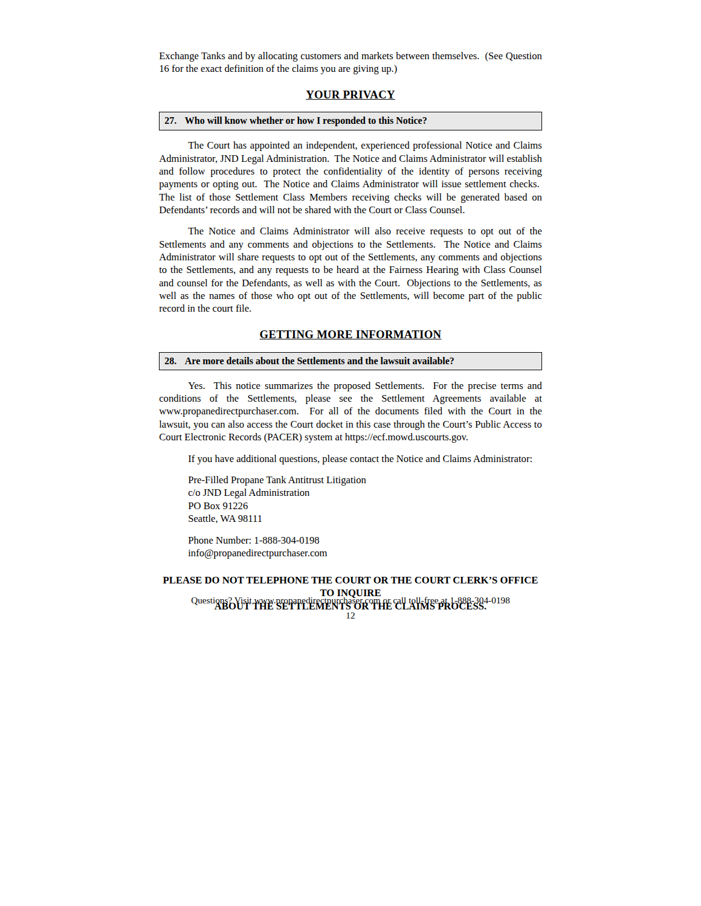Exchange Tanks and by allocating customers and markets between themselves. (See Question 16 for the exact definition of the claims you are giving up.)
YOUR PRIVACY
27. Who will know whether or how I responded to this Notice?
The Court has appointed an independent, experienced professional Notice and Claims Administrator, JND Legal Administration. The Notice and Claims Administrator will establish and follow procedures to protect the confidentiality of the identity of persons receiving payments or opting out. The Notice and Claims Administrator will issue settlement checks. The list of those Settlement Class Members receiving checks will be generated based on Defendants’ records and will not be shared with the Court or Class Counsel.
The Notice and Claims Administrator will also receive requests to opt out of the Settlements and any comments and objections to the Settlements. The Notice and Claims Administrator will share requests to opt out of the Settlements, any comments and objections to the Settlements, and any requests to be heard at the Fairness Hearing with Class Counsel and counsel for the Defendants, as well as with the Court. Objections to the Settlements, as well as the names of those who opt out of the Settlements, will become part of the public record in the court file.
GETTING MORE INFORMATION
28. Are more details about the Settlements and the lawsuit available?
Yes. This notice summarizes the proposed Settlements. For the precise terms and conditions of the Settlements, please see the Settlement Agreements available at www.propanedirectpurchaser.com. For all of the documents filed with the Court in the lawsuit, you can also access the Court docket in this case through the Court’s Public Access to Court Electronic Records (PACER) system at https://ecf.mowd.uscourts.gov.
If you have additional questions, please contact the Notice and Claims Administrator:
Pre-Filled Propane Tank Antitrust Litigation
c/o JND Legal Administration
PO Box 91226
Seattle, WA 98111
Phone Number: 1-888-304-0198
info@propanedirectpurchaser.com
PLEASE DO NOT TELEPHONE THE COURT OR THE COURT CLERK’S OFFICE TO INQUIRE
ABOUT THE SETTLEMENTS OR THE CLAIMS PROCESS.
Questions? Visit www.propanedirectpurchaser.com or call toll-free at 1-888-304-0198
12